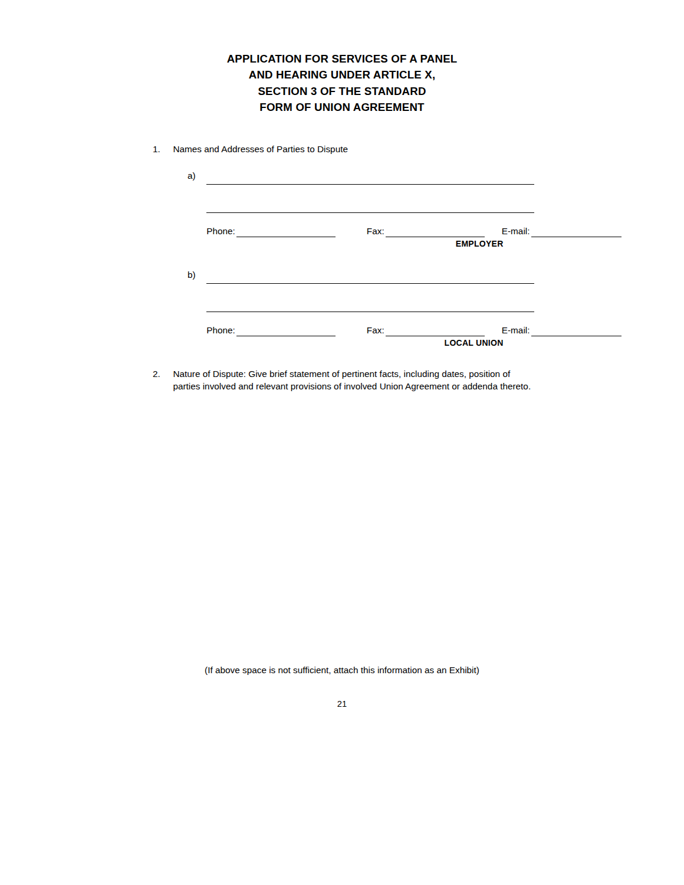APPLICATION FOR SERVICES OF A PANEL
AND HEARING UNDER ARTICLE X,
SECTION 3 OF THE STANDARD
FORM OF UNION AGREEMENT
Names and Addresses of Parties to Dispute
a)
Phone: Fax: E-mail:
EMPLOYER
b)
Phone: Fax: E-mail:
LOCAL UNION
Nature of Dispute: Give brief statement of pertinent facts, including dates, position of parties involved and relevant provisions of involved Union Agreement or addenda thereto.
(If above space is not sufficient, attach this information as an Exhibit)
21